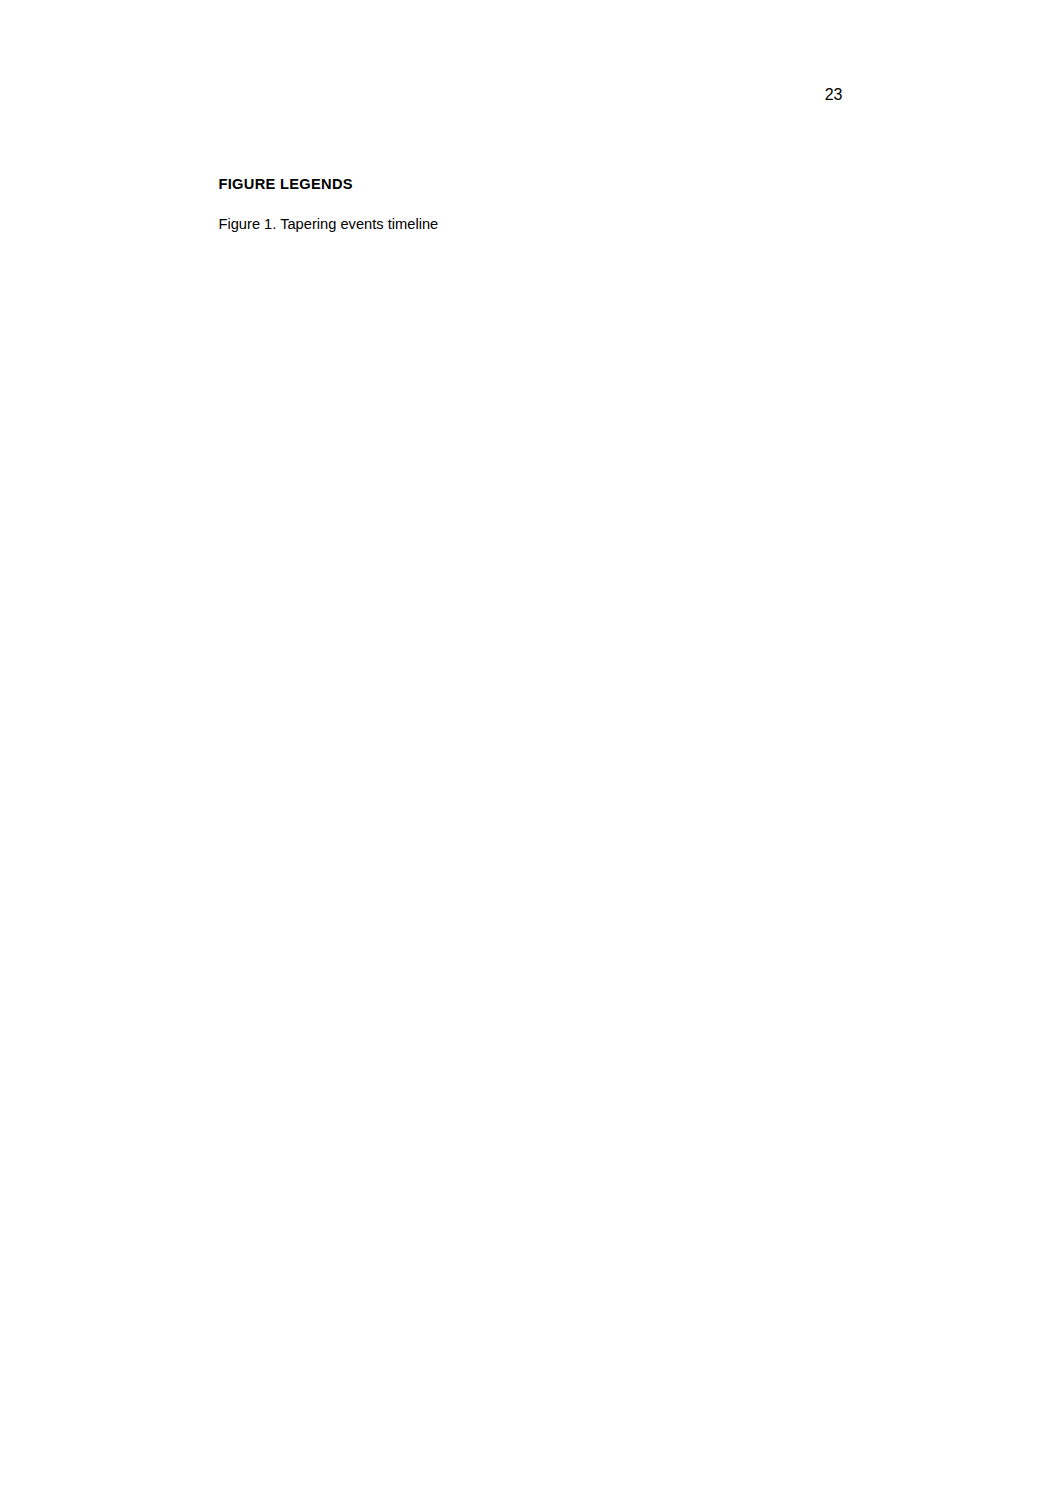23
FIGURE LEGENDS
Figure 1. Tapering events timeline